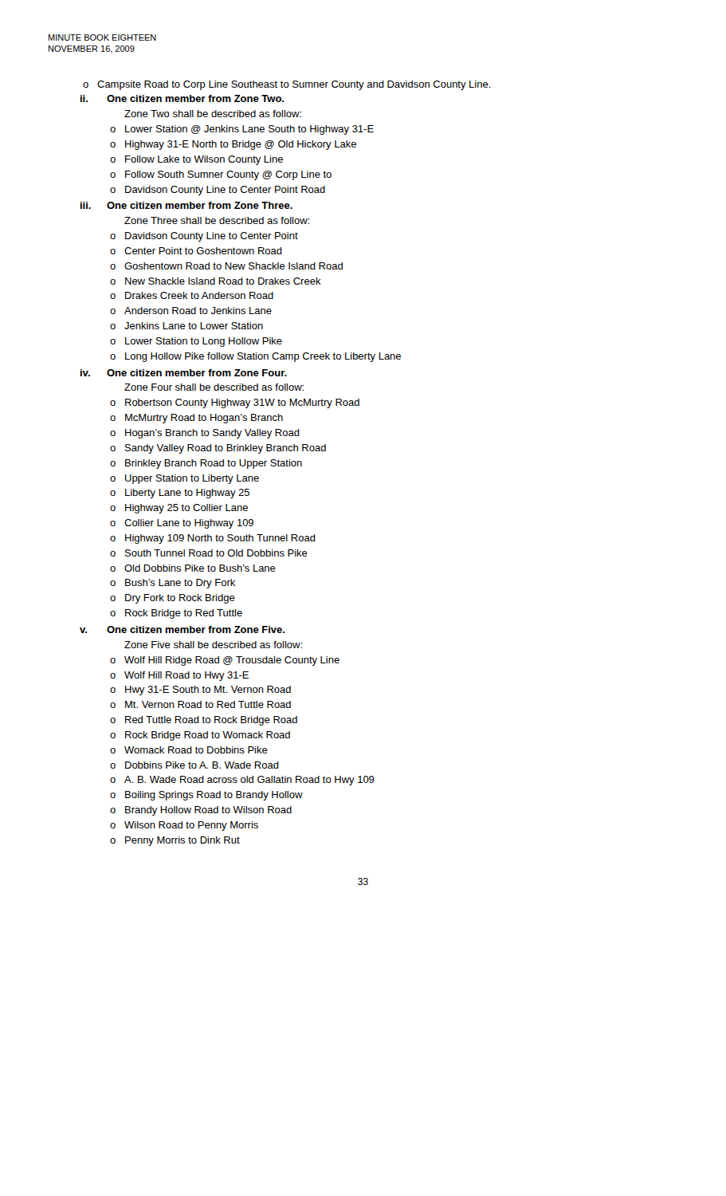MINUTE BOOK EIGHTEEN
NOVEMBER 16, 2009
Campsite Road to Corp Line Southeast to Sumner County and Davidson County Line.
ii. One citizen member from Zone Two.
Zone Two shall be described as follow:
Lower Station @ Jenkins Lane South to Highway 31-E
Highway 31-E North to Bridge @ Old Hickory Lake
Follow Lake to Wilson County Line
Follow South Sumner County @ Corp Line to
Davidson County Line to Center Point Road
iii. One citizen member from Zone Three.
Zone Three shall be described as follow:
Davidson County Line to Center Point
Center Point to Goshentown Road
Goshentown Road to New Shackle Island Road
New Shackle Island Road to Drakes Creek
Drakes Creek to Anderson Road
Anderson Road to Jenkins Lane
Jenkins Lane to Lower Station
Lower Station to Long Hollow Pike
Long Hollow Pike follow Station Camp Creek to Liberty Lane
iv. One citizen member from Zone Four.
Zone Four shall be described as follow:
Robertson County Highway 31W to McMurtry Road
McMurtry Road to Hogan’s Branch
Hogan’s Branch to Sandy Valley Road
Sandy Valley Road to Brinkley Branch Road
Brinkley Branch Road to Upper Station
Upper Station to Liberty Lane
Liberty Lane to Highway 25
Highway 25 to Collier Lane
Collier Lane to Highway 109
Highway 109 North to South Tunnel Road
South Tunnel Road to Old Dobbins Pike
Old Dobbins Pike to Bush’s Lane
Bush’s Lane to Dry Fork
Dry Fork to Rock Bridge
Rock Bridge to Red Tuttle
v. One citizen member from Zone Five.
Zone Five shall be described as follow:
Wolf Hill Ridge Road @ Trousdale County Line
Wolf Hill Road to Hwy 31-E
Hwy 31-E South to Mt. Vernon Road
Mt. Vernon Road to Red Tuttle Road
Red Tuttle Road to Rock Bridge Road
Rock Bridge Road to Womack Road
Womack Road to Dobbins Pike
Dobbins Pike to A. B. Wade Road
A. B. Wade Road across old Gallatin Road to Hwy 109
Boiling Springs Road to Brandy Hollow
Brandy Hollow Road to Wilson Road
Wilson Road to Penny Morris
Penny Morris to Dink Rut
33